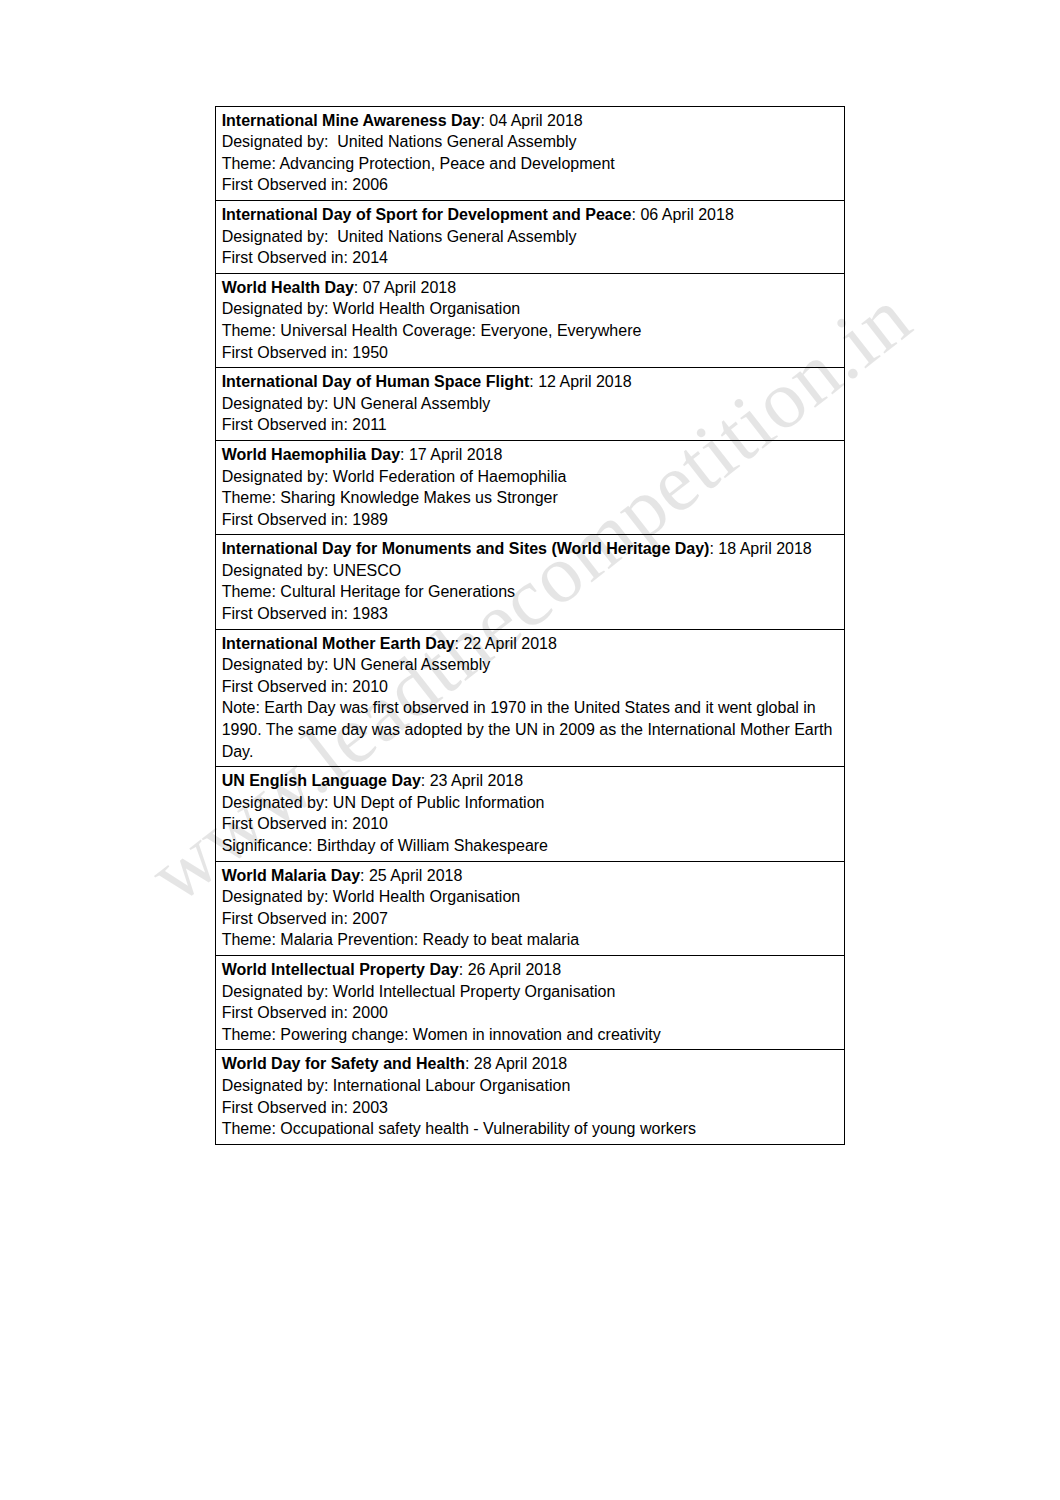www.leadthecompetition.in
| International Mine Awareness Day : 04 April 2018 Designated by: United Nations General Assembly Theme: Advancing Protection, Peace and Development First Observed in: 2006 |
| International Day of Sport for Development and Peace : 06 April 2018 Designated by: United Nations General Assembly First Observed in: 2014 |
| World Health Day : 07 April 2018 Designated by: World Health Organisation Theme: Universal Health Coverage: Everyone, Everywhere First Observed in: 1950 |
| International Day of Human Space Flight : 12 April 2018 Designated by: UN General Assembly First Observed in: 2011 |
| World Haemophilia Day : 17 April 2018 Designated by: World Federation of Haemophilia Theme: Sharing Knowledge Makes us Stronger First Observed in: 1989 |
| International Day for Monuments and Sites (World Heritage Day) : 18 April 2018 Designated by: UNESCO Theme: Cultural Heritage for Generations First Observed in: 1983 |
| International Mother Earth Day : 22 April 2018 Designated by: UN General Assembly First Observed in: 2010 Note: Earth Day was first observed in 1970 in the United States and it went global in 1990. The same day was adopted by the UN in 2009 as the International Mother Earth Day. |
| UN English Language Day : 23 April 2018 Designated by: UN Dept of Public Information First Observed in: 2010 Significance: Birthday of William Shakespeare |
| World Malaria Day : 25 April 2018 Designated by: World Health Organisation First Observed in: 2007 Theme: Malaria Prevention: Ready to beat malaria |
| World Intellectual Property Day : 26 April 2018 Designated by: World Intellectual Property Organisation First Observed in: 2000 Theme: Powering change: Women in innovation and creativity |
| World Day for Safety and Health : 28 April 2018 Designated by: International Labour Organisation First Observed in: 2003 Theme: Occupational safety health - Vulnerability of young workers |